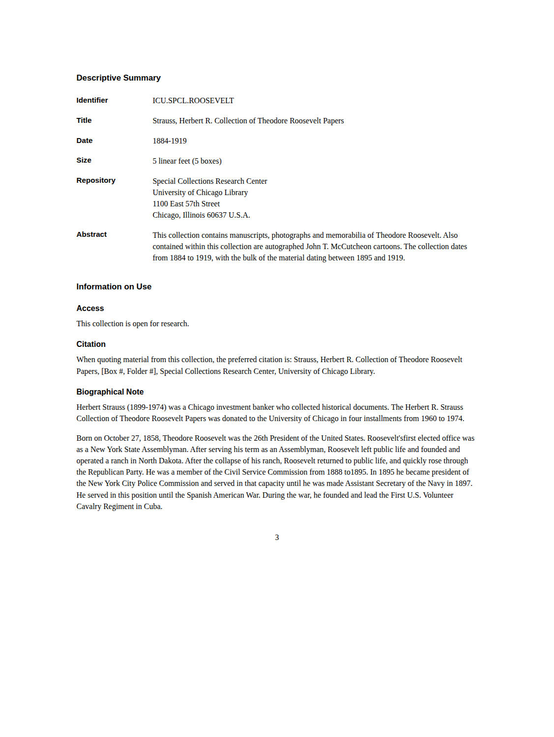Descriptive Summary
| Identifier | ICU.SPCL.ROOSEVELT |
| Title | Strauss, Herbert R. Collection of Theodore Roosevelt Papers |
| Date | 1884-1919 |
| Size | 5 linear feet (5 boxes) |
| Repository | Special Collections Research Center University of Chicago Library 1100 East 57th Street Chicago, Illinois 60637 U.S.A. |
| Abstract | This collection contains manuscripts, photographs and memorabilia of Theodore Roosevelt. Also contained within this collection are autographed John T. McCutcheon cartoons. The collection dates from 1884 to 1919, with the bulk of the material dating between 1895 and 1919. |
Information on Use
Access
This collection is open for research.
Citation
When quoting material from this collection, the preferred citation is: Strauss, Herbert R. Collection of Theodore Roosevelt Papers, [Box #, Folder #], Special Collections Research Center, University of Chicago Library.
Biographical Note
Herbert Strauss (1899-1974) was a Chicago investment banker who collected historical documents. The Herbert R. Strauss Collection of Theodore Roosevelt Papers was donated to the University of Chicago in four installments from 1960 to 1974.
Born on October 27, 1858, Theodore Roosevelt was the 26th President of the United States. Roosevelt'sfirst elected office was as a New York State Assemblyman. After serving his term as an Assemblyman, Roosevelt left public life and founded and operated a ranch in North Dakota. After the collapse of his ranch, Roosevelt returned to public life, and quickly rose through the Republican Party. He was a member of the Civil Service Commission from 1888 to1895. In 1895 he became president of the New York City Police Commission and served in that capacity until he was made Assistant Secretary of the Navy in 1897. He served in this position until the Spanish American War. During the war, he founded and lead the First U.S. Volunteer Cavalry Regiment in Cuba.
3